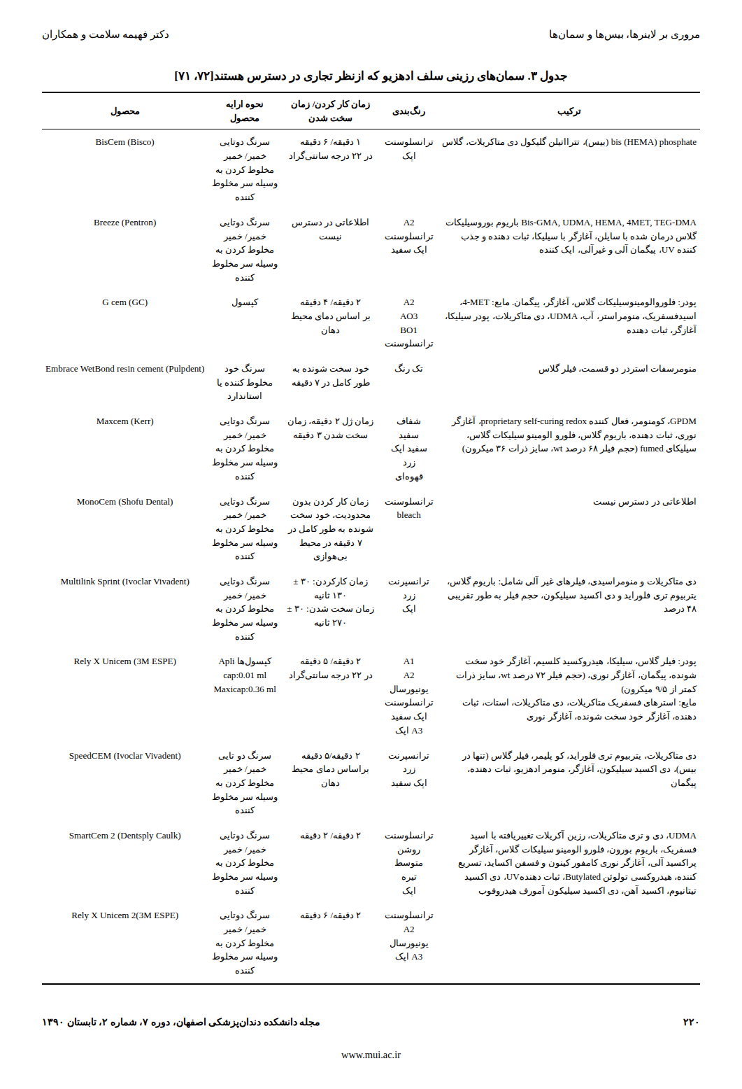مروری بر لاینرها، بیس‌ها و سمان‌ها دکتر فهیمه سلامت و همکاران
جدول ۳. سمان‌های رزینی سلف ادهزیو که ازنظر تجاری در دسترس هستند[۷۲، ۷۱]
| ترکیب | رنگ‌بندی | زمان کار کردن/ زمان سخت شدن | نحوه ارایه محصول | محصول |
| --- | --- | --- | --- | --- |
| bis (HEMA) phosphate (بیس)، تترااتیلن گلیکول دی متاکریلات، گلاس | ترانسلوسنت اپک | ۱ دقیقه/ ۶ دقیقه در ۲۲ درجه سانتی‌گراد | سرنگ دوتایی خمیر/ خمیر مخلوط کردن به وسیله سر مخلوط کننده | BisCem (Bisco) |
| Bis-GMA, UDMA, HEMA, 4MET, TEG-DMA باریوم بوروسیلیکات گلاس درمان شده با سایلن، آغازگر با سیلیکا، ثبات دهنده و جذب کننده UV ، پیگمان آلی و غیرآلی، اپک کننده | A2 ترانسلوسنت اپک سفید | اطلاعاتی در دسترس نیست | سرنگ دوتایی خمیر/ خمیر مخلوط کردن به وسیله سر مخلوط کننده | Breeze (Pentron) |
| پودر: فلوروالومینوسیلیکات گلاس، آغازگر، پیگمان. مایع: 4-MET ، اسیدفسفریک، منومراستر، آب، UDMA ، دی متاکریلات، پودر سیلیکا، آغازگر، ثبات دهنده | A2 AO3 BO1 ترانسلوسنت | ۲ دقیقه/ ۴ دقیقه بر اساس دمای محیط دهان | کپسول | G cem (GC) |
| منومرسفات استردر دو قسمت، فیلر گلاس | تک رنگ | خود سخت شونده به طور کامل در ۷ دقیقه | سرنگ خود مخلوط کننده یا استاندارد | Embrace WetBond resin cement (Pulpdent) |
| GPDM ، کومنومر، فعال کننده proprietary self-curing redox ، آغازگر نوری، ثبات دهنده، باریوم گلاس، فلورو الومینو سیلیکات گلاس، سیلیکای fumed (حجم فیلر ۶۸ درصد wt ، سایز ذرات ۳۶ میکرون) | شفاف سفید سفید اپک زرد قهوه‌ای | زمان ژل ۲ دقیقه، زمان سخت شدن ۳ دقیقه | سرنگ دوتایی خمیر/ خمیر مخلوط کردن به وسیله سر مخلوط کننده | Maxcem (Kerr) |
| اطلاعاتی در دسترس نیست | ترانسلوسنت bleach | زمان کار کردن بدون محدودیت، خود سخت شونده به طور کامل در ۷ دقیقه در محیط بی‌هوازی | سرنگ دوتایی خمیر/ خمیر مخلوط کردن به وسیله سر مخلوط کننده | MonoCem (Shofu Dental) |
| دی متاکریلات و منومراسیدی، فیلرهای غیر آلی شامل: باریوم گلاس، یتربیوم تری فلوراید و دی اکسید سیلیکون، حجم فیلر به طور تقریبی ۴۸ درصد | ترانسپرنت زرد اپک | زمان کارکردن: ۳۰ ± ۱۳۰ ثانیه زمان سخت شدن: ۳۰ ± ۲۷۰ ثانیه | سرنگ دوتایی خمیر/ خمیر مخلوط کردن به وسیله سر مخلوط کننده | Multilink Sprint (Ivoclar Vivadent) |
| پودر: فیلر گلاس، سیلیکا، هیدروکسید کلسیم، آغازگر خود سخت شونده، پیگمان، آغازگر نوری، (حجم فیلر ۷۲ درصد wt ، سایز ذرات کمتر از ۹/۵ میکرون) مایع: استرهای فسفریک متاکریلات، دی متاکریلات، استات، ثبات دهنده، آغازگر خود سخت شونده، آغازگر نوری | A1 A2 یونیورسال ترانسلوسنت اپک سفید A3 اپک | ۲ دقیقه/ ۵ دقیقه در ۲۲ درجه سانتی‌گراد | کپسول‌ها Apli cap:0.01 ml Maxicap:0.36 ml | Rely X Unicem (3M ESPE) |
| دی متاکریلات، یتربیوم تری فلوراید، کو پلیمر، فیلر گلاس (تنها در بیس)، دی اکسید سیلیکون، آغازگر، منومر ادهزیو، ثبات دهنده، پیگمان | ترانسپرنت زرد اپک سفید | ۲ دقیقه/۵ دقیقه براساس دمای محیط دهان | سرنگ دو تایی خمیر/ خمیر مخلوط کردن به وسیله سر مخلوط کننده | SpeedCEM (Ivoclar Vivadent) |
| UDMA ، دی و تری متاکریلات، رزین آکریلات تغییریافته با اسید فسفریک، باریوم بورون، فلورو الومینو سیلیکات گلاس، آغازگر پراکسید آلی، آغازگر نوری کامفور کینون و فسفن اکساید، تسریع کننده، هیدروکسی تولوئن Butylated ، ثبات دهنده UV ، دی اکسید تیتانیوم، اکسید آهن، دی اکسید سیلیکون آمورف هیدروفوب | ترانسلوسنت روشن متوسط تیره اپک | ۲ دقیقه/ ۲ دقیقه | سرنگ دوتایی خمیر/ خمیر مخلوط کردن به وسیله سر مخلوط کننده | SmartCem 2 (Dentsply Caulk) |
| | ترانسلوسنت A2 یونیورسال A3 اپک | ۲ دقیقه/ ۶ دقیقه | سرنگ دوتایی خمیر/ خمیر مخلوط کردن به وسیله سر مخلوط کننده | Rely X Unicem 2(3M ESPE) |
۲۲۰ مجله دانشکده دندان‌پزشکی اصفهان، دوره ۷، شماره ۲، تابستان ۱۳۹۰
www.mui.ac.ir